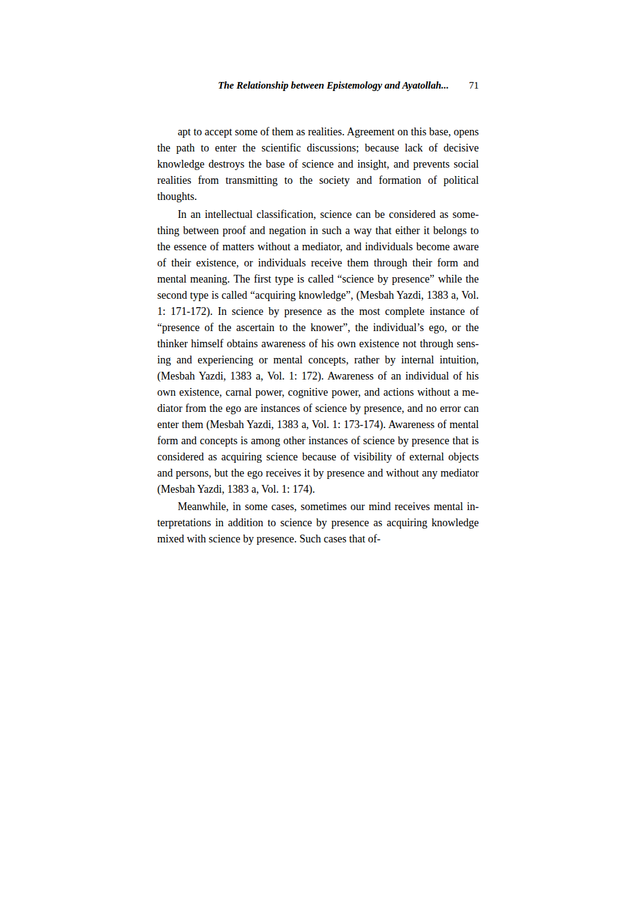The Relationship between Epistemology and Ayatollah... 71
apt to accept some of them as realities. Agreement on this base, opens the path to enter the scientific discussions; because lack of decisive knowledge destroys the base of science and insight, and prevents social realities from transmitting to the society and formation of political thoughts.
In an intellectual classification, science can be considered as something between proof and negation in such a way that either it belongs to the essence of matters without a mediator, and individuals become aware of their existence, or individuals receive them through their form and mental meaning. The first type is called “science by presence” while the second type is called “acquiring knowledge”, (Mesbah Yazdi, 1383 a, Vol. 1: 171-172). In science by presence as the most complete instance of “presence of the ascertain to the knower”, the individual’s ego, or the thinker himself obtains awareness of his own existence not through sensing and experiencing or mental concepts, rather by internal intuition, (Mesbah Yazdi, 1383 a, Vol. 1: 172). Awareness of an individual of his own existence, carnal power, cognitive power, and actions without a mediator from the ego are instances of science by presence, and no error can enter them (Mesbah Yazdi, 1383 a, Vol. 1: 173-174). Awareness of mental form and concepts is among other instances of science by presence that is considered as acquiring science because of visibility of external objects and persons, but the ego receives it by presence and without any mediator (Mesbah Yazdi, 1383 a, Vol. 1: 174).
Meanwhile, in some cases, sometimes our mind receives mental interpretations in addition to science by presence as acquiring knowledge mixed with science by presence. Such cases that of-